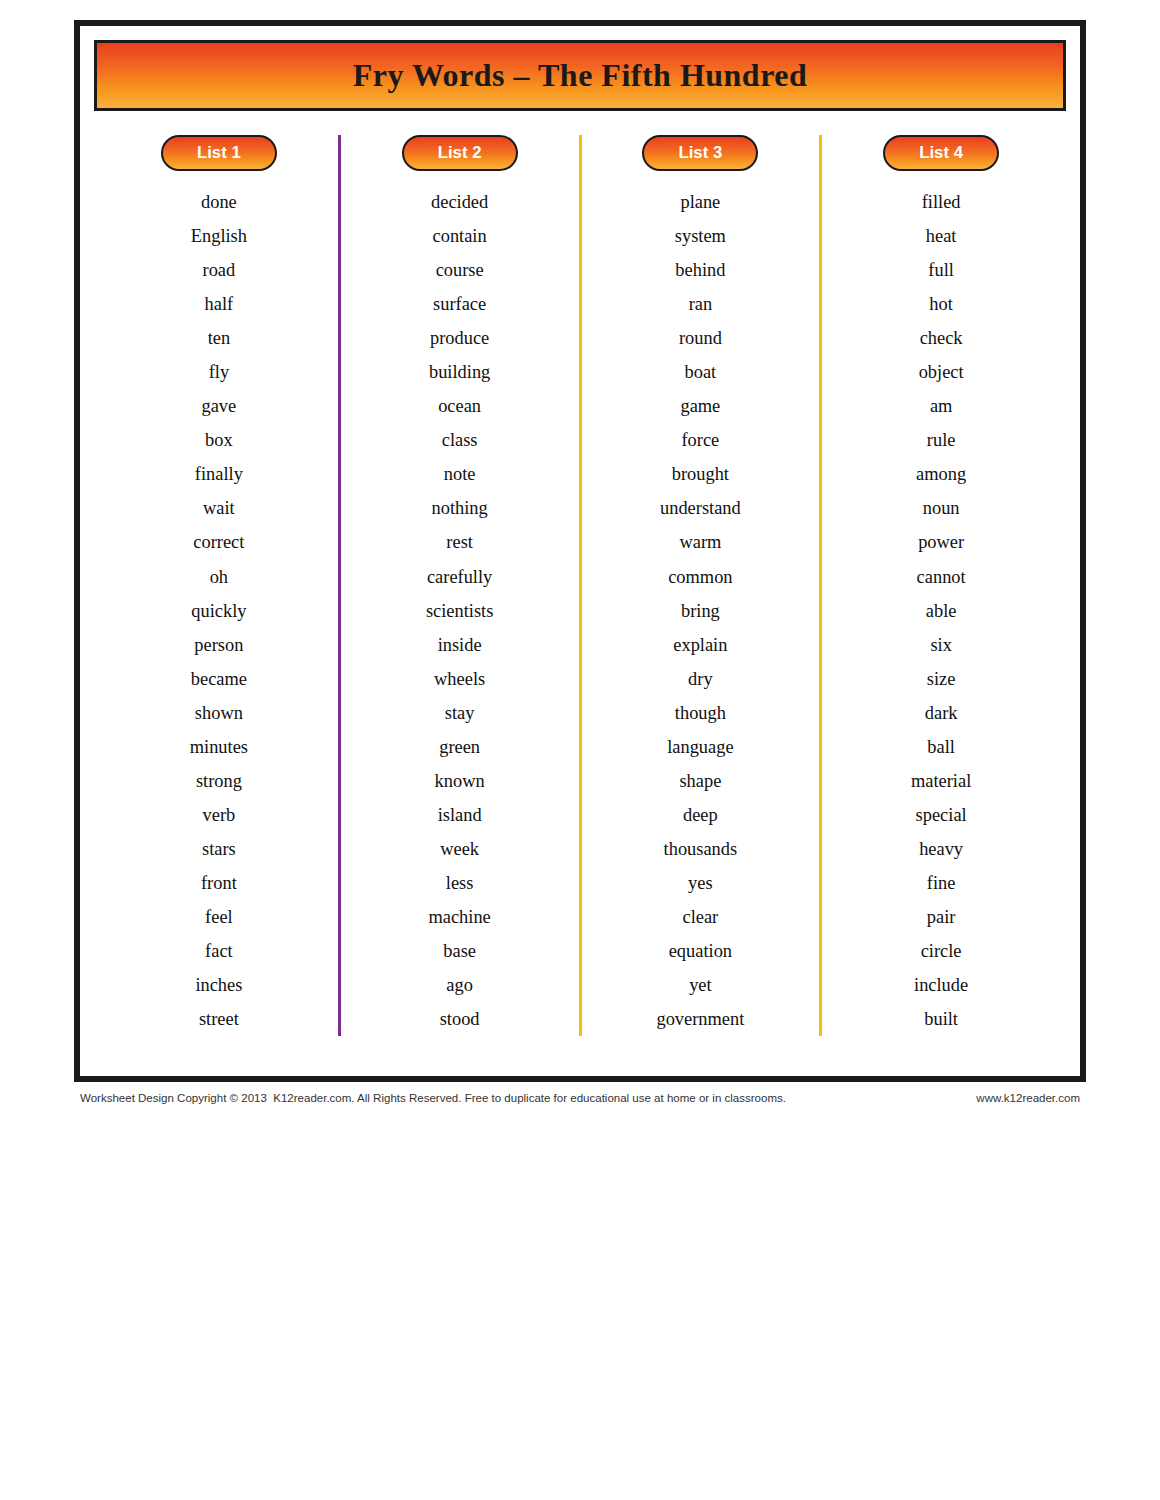Fry Words – The Fifth Hundred
List 1
done
English
road
half
ten
fly
gave
box
finally
wait
correct
oh
quickly
person
became
shown
minutes
strong
verb
stars
front
feel
fact
inches
street
List 2
decided
contain
course
surface
produce
building
ocean
class
note
nothing
rest
carefully
scientists
inside
wheels
stay
green
known
island
week
less
machine
base
ago
stood
List 3
plane
system
behind
ran
round
boat
game
force
brought
understand
warm
common
bring
explain
dry
though
language
shape
deep
thousands
yes
clear
equation
yet
government
List 4
filled
heat
full
hot
check
object
am
rule
among
noun
power
cannot
able
six
size
dark
ball
material
special
heavy
fine
pair
circle
include
built
Worksheet Design Copyright © 2013 K12reader.com. All Rights Reserved. Free to duplicate for educational use at home or in classrooms. www.k12reader.com